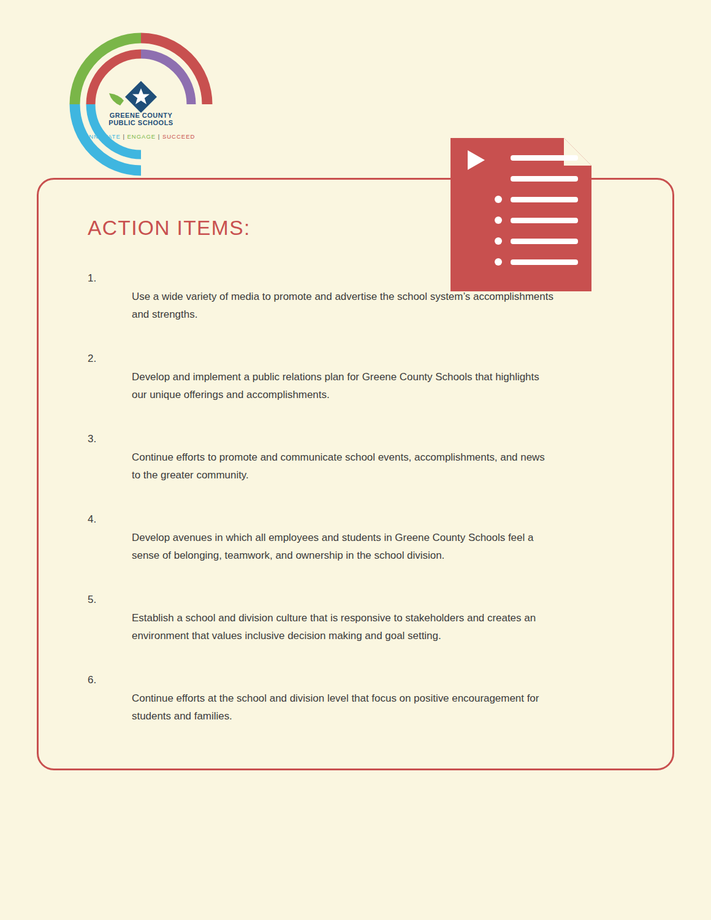GREENE COUNTY PUBLIC SCHOOLS INNOVATE | ENGAGE | SUCCEED
ACTION ITEMS:
Use a wide variety of media to promote and advertise the school system’s accomplishments and strengths.
Develop and implement a public relations plan for Greene County Schools that highlights our unique offerings and accomplishments.
Continue efforts to promote and communicate school events, accomplishments, and news to the greater community.
Develop avenues in which all employees and students in Greene County Schools feel a sense of belonging, teamwork, and ownership in the school division.
Establish a school and division culture that is responsive to stakeholders and creates an environment that values inclusive decision making and goal setting.
Continue efforts at the school and division level that focus on positive encouragement for students and families.